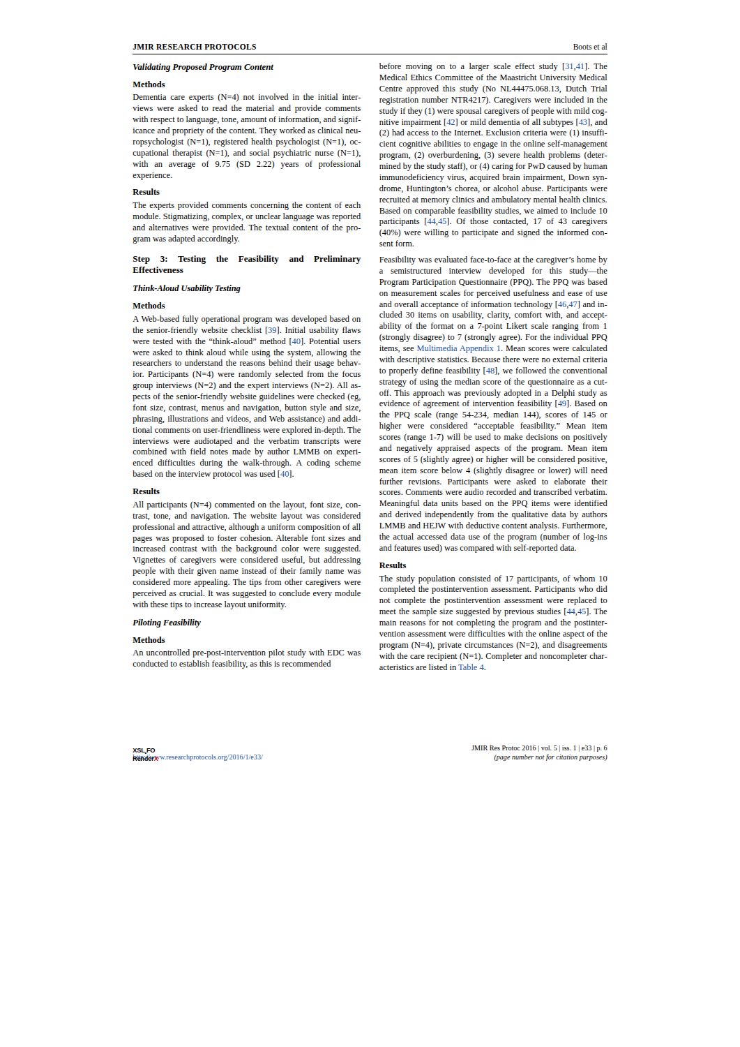JMIR RESEARCH PROTOCOLS
Boots et al
Validating Proposed Program Content
Methods
Dementia care experts (N=4) not involved in the initial interviews were asked to read the material and provide comments with respect to language, tone, amount of information, and significance and propriety of the content. They worked as clinical neuropsychologist (N=1), registered health psychologist (N=1), occupational therapist (N=1), and social psychiatric nurse (N=1), with an average of 9.75 (SD 2.22) years of professional experience.
Results
The experts provided comments concerning the content of each module. Stigmatizing, complex, or unclear language was reported and alternatives were provided. The textual content of the program was adapted accordingly.
Step 3: Testing the Feasibility and Preliminary Effectiveness
Think-Aloud Usability Testing
Methods
A Web-based fully operational program was developed based on the senior-friendly website checklist [39]. Initial usability flaws were tested with the “think-aloud” method [40]. Potential users were asked to think aloud while using the system, allowing the researchers to understand the reasons behind their usage behavior. Participants (N=4) were randomly selected from the focus group interviews (N=2) and the expert interviews (N=2). All aspects of the senior-friendly website guidelines were checked (eg, font size, contrast, menus and navigation, button style and size, phrasing, illustrations and videos, and Web assistance) and additional comments on user-friendliness were explored in-depth. The interviews were audiotaped and the verbatim transcripts were combined with field notes made by author LMMB on experienced difficulties during the walk-through. A coding scheme based on the interview protocol was used [40].
Results
All participants (N=4) commented on the layout, font size, contrast, tone, and navigation. The website layout was considered professional and attractive, although a uniform composition of all pages was proposed to foster cohesion. Alterable font sizes and increased contrast with the background color were suggested. Vignettes of caregivers were considered useful, but addressing people with their given name instead of their family name was considered more appealing. The tips from other caregivers were perceived as crucial. It was suggested to conclude every module with these tips to increase layout uniformity.
Piloting Feasibility
Methods
An uncontrolled pre-post-intervention pilot study with EDC was conducted to establish feasibility, as this is recommended
before moving on to a larger scale effect study [31,41]. The Medical Ethics Committee of the Maastricht University Medical Centre approved this study (No NL44475.068.13, Dutch Trial registration number NTR4217). Caregivers were included in the study if they (1) were spousal caregivers of people with mild cognitive impairment [42] or mild dementia of all subtypes [43], and (2) had access to the Internet. Exclusion criteria were (1) insufficient cognitive abilities to engage in the online self-management program, (2) overburdening, (3) severe health problems (determined by the study staff), or (4) caring for PwD caused by human immunodeficiency virus, acquired brain impairment, Down syndrome, Huntington’s chorea, or alcohol abuse. Participants were recruited at memory clinics and ambulatory mental health clinics. Based on comparable feasibility studies, we aimed to include 10 participants [44,45]. Of those contacted, 17 of 43 caregivers (40%) were willing to participate and signed the informed consent form.
Feasibility was evaluated face-to-face at the caregiver’s home by a semistructured interview developed for this study—the Program Participation Questionnaire (PPQ). The PPQ was based on measurement scales for perceived usefulness and ease of use and overall acceptance of information technology [46,47] and included 30 items on usability, clarity, comfort with, and acceptability of the format on a 7-point Likert scale ranging from 1 (strongly disagree) to 7 (strongly agree). For the individual PPQ items, see Multimedia Appendix 1. Mean scores were calculated with descriptive statistics. Because there were no external criteria to properly define feasibility [48], we followed the conventional strategy of using the median score of the questionnaire as a cutoff. This approach was previously adopted in a Delphi study as evidence of agreement of intervention feasibility [49]. Based on the PPQ scale (range 54-234, median 144), scores of 145 or higher were considered “acceptable feasibility.” Mean item scores (range 1-7) will be used to make decisions on positively and negatively appraised aspects of the program. Mean item scores of 5 (slightly agree) or higher will be considered positive, mean item score below 4 (slightly disagree or lower) will need further revisions. Participants were asked to elaborate their scores. Comments were audio recorded and transcribed verbatim. Meaningful data units based on the PPQ items were identified and derived independently from the qualitative data by authors LMMB and HEJW with deductive content analysis. Furthermore, the actual accessed data use of the program (number of log-ins and features used) was compared with self-reported data.
Results
The study population consisted of 17 participants, of whom 10 completed the postintervention assessment. Participants who did not complete the postintervention assessment were replaced to meet the sample size suggested by previous studies [44,45]. The main reasons for not completing the program and the postintervention assessment were difficulties with the online aspect of the program (N=4), private circumstances (N=2), and disagreements with the care recipient (N=1). Completer and noncompleter characteristics are listed in Table 4.
http://www.researchprotocols.org/2016/1/e33/
JMIR Res Protoc 2016 | vol. 5 | iss. 1 | e33 | p. 6
(page number not for citation purposes)
XSL•FO
RenderX